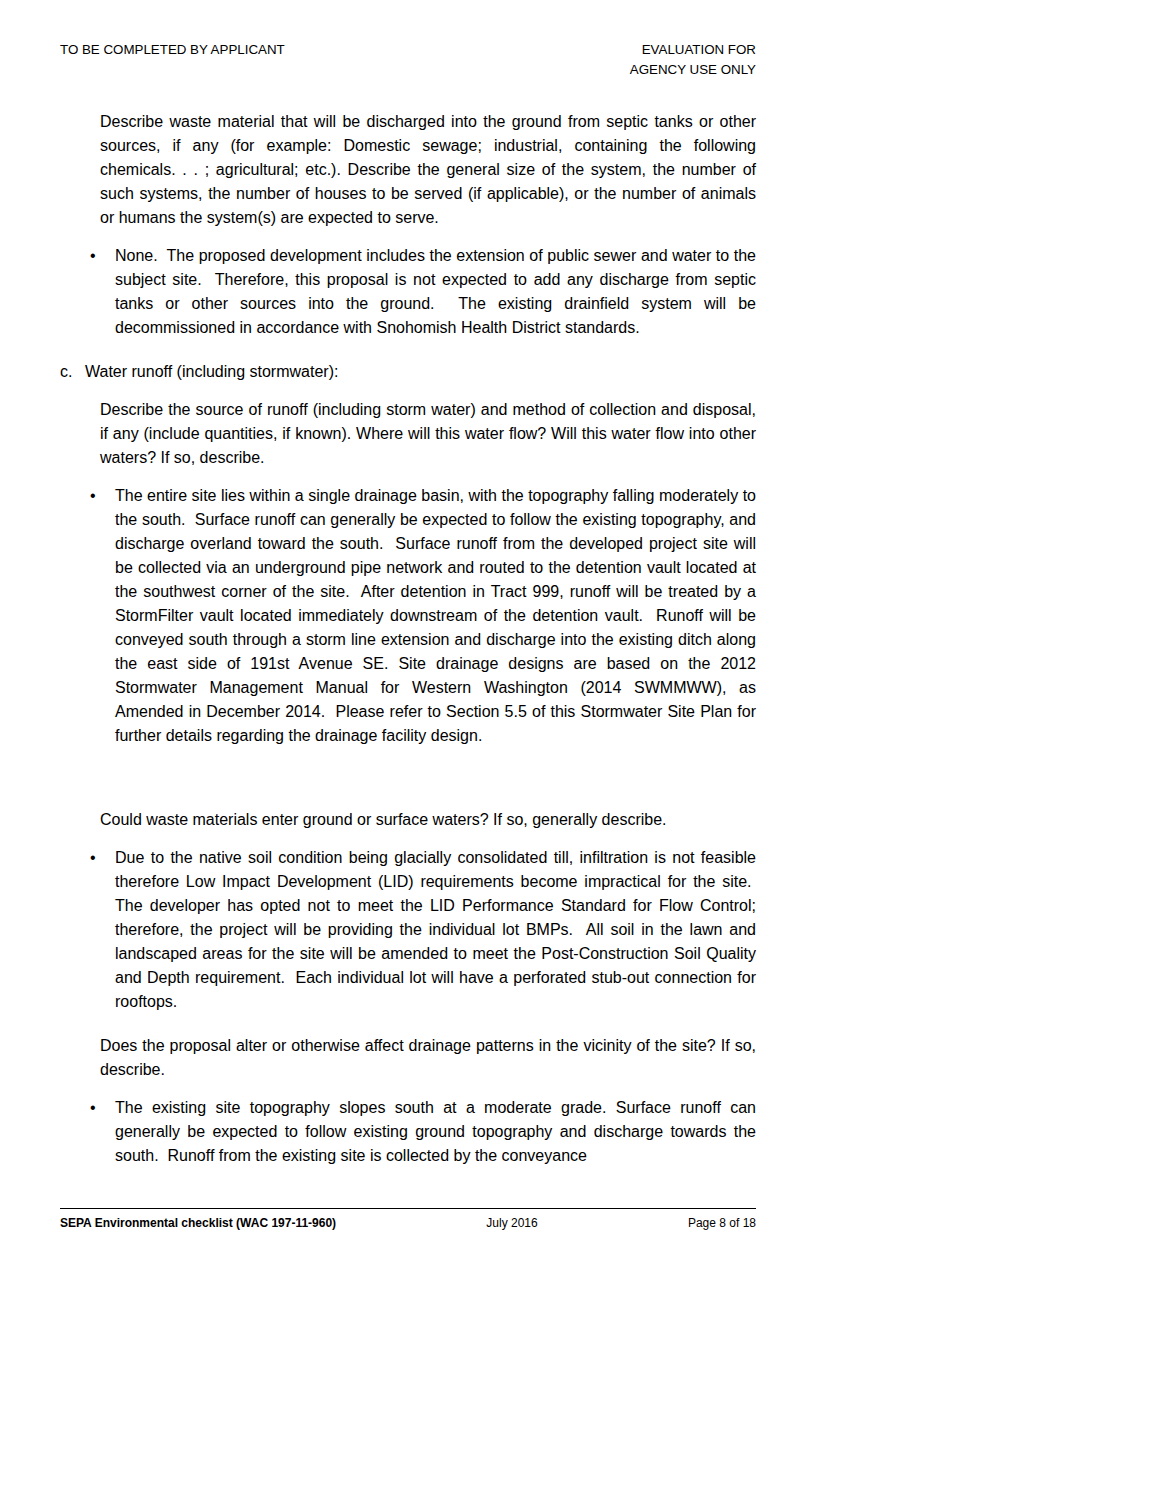To be completed by applicant
Evaluation for
Agency Use Only
Describe waste material that will be discharged into the ground from septic tanks or other sources, if any (for example: Domestic sewage; industrial, containing the following chemicals. . . ; agricultural; etc.). Describe the general size of the system, the number of such systems, the number of houses to be served (if applicable), or the number of animals or humans the system(s) are expected to serve.
None. The proposed development includes the extension of public sewer and water to the subject site. Therefore, this proposal is not expected to add any discharge from septic tanks or other sources into the ground. The existing drainfield system will be decommissioned in accordance with Snohomish Health District standards.
c. Water runoff (including stormwater):
Describe the source of runoff (including storm water) and method of collection and disposal, if any (include quantities, if known). Where will this water flow? Will this water flow into other waters? If so, describe.
The entire site lies within a single drainage basin, with the topography falling moderately to the south. Surface runoff can generally be expected to follow the existing topography, and discharge overland toward the south. Surface runoff from the developed project site will be collected via an underground pipe network and routed to the detention vault located at the southwest corner of the site. After detention in Tract 999, runoff will be treated by a StormFilter vault located immediately downstream of the detention vault. Runoff will be conveyed south through a storm line extension and discharge into the existing ditch along the east side of 191st Avenue SE. Site drainage designs are based on the 2012 Stormwater Management Manual for Western Washington (2014 SWMMWW), as Amended in December 2014. Please refer to Section 5.5 of this Stormwater Site Plan for further details regarding the drainage facility design.
Could waste materials enter ground or surface waters? If so, generally describe.
Due to the native soil condition being glacially consolidated till, infiltration is not feasible therefore Low Impact Development (LID) requirements become impractical for the site. The developer has opted not to meet the LID Performance Standard for Flow Control; therefore, the project will be providing the individual lot BMPs. All soil in the lawn and landscaped areas for the site will be amended to meet the Post-Construction Soil Quality and Depth requirement. Each individual lot will have a perforated stub-out connection for rooftops.
Does the proposal alter or otherwise affect drainage patterns in the vicinity of the site? If so, describe.
The existing site topography slopes south at a moderate grade. Surface runoff can generally be expected to follow existing ground topography and discharge towards the south. Runoff from the existing site is collected by the conveyance
SEPA Environmental checklist (WAC 197-11-960)
July 2016
Page 8 of 18